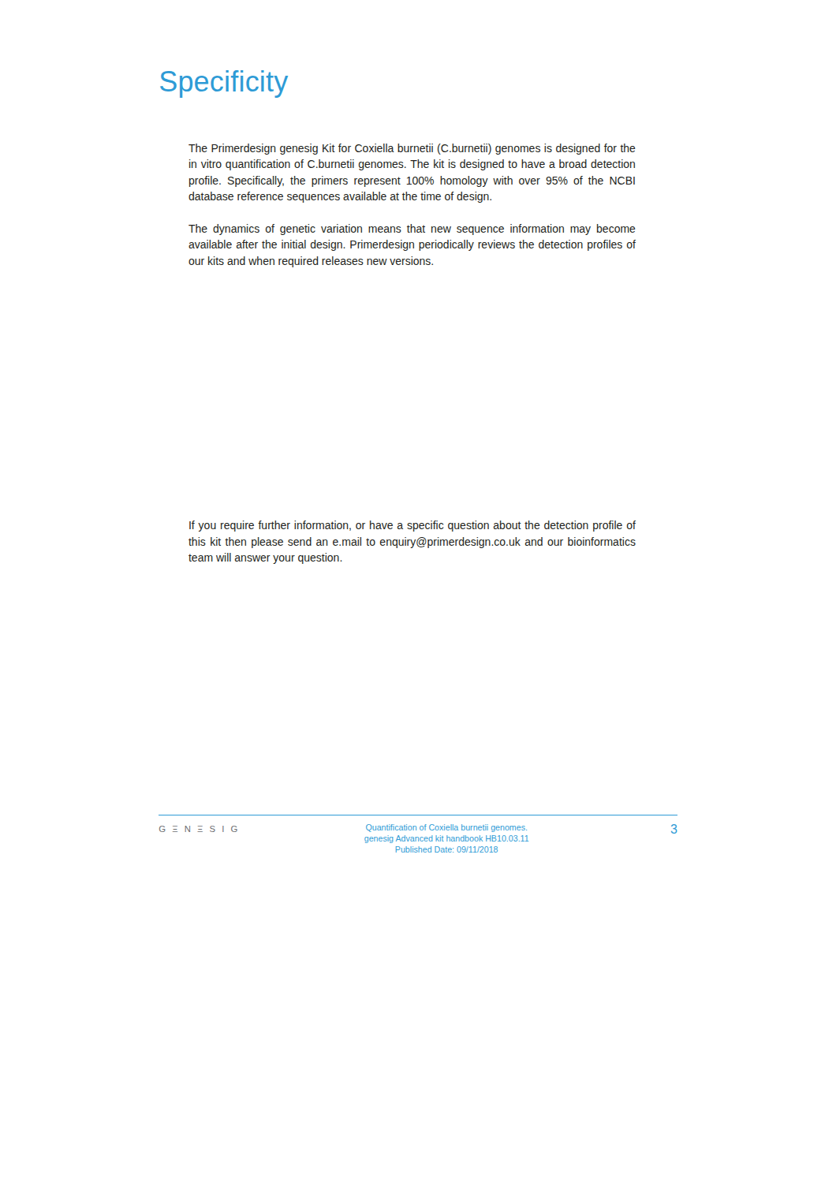Specificity
The Primerdesign genesig Kit for Coxiella burnetii (C.burnetii) genomes is designed for the in vitro quantification of C.burnetii genomes. The kit is designed to have a broad detection profile. Specifically, the primers represent 100% homology with over 95% of the NCBI database reference sequences available at the time of design.
The dynamics of genetic variation means that new sequence information may become available after the initial design. Primerdesign periodically reviews the detection profiles of our kits and when required releases new versions.
If you require further information, or have a specific question about the detection profile of this kit then please send an e.mail to enquiry@primerdesign.co.uk and our bioinformatics team will answer your question.
G Ξ N Ξ S I G
Quantification of Coxiella burnetii genomes.
genesig Advanced kit handbook HB10.03.11
Published Date: 09/11/2018
3